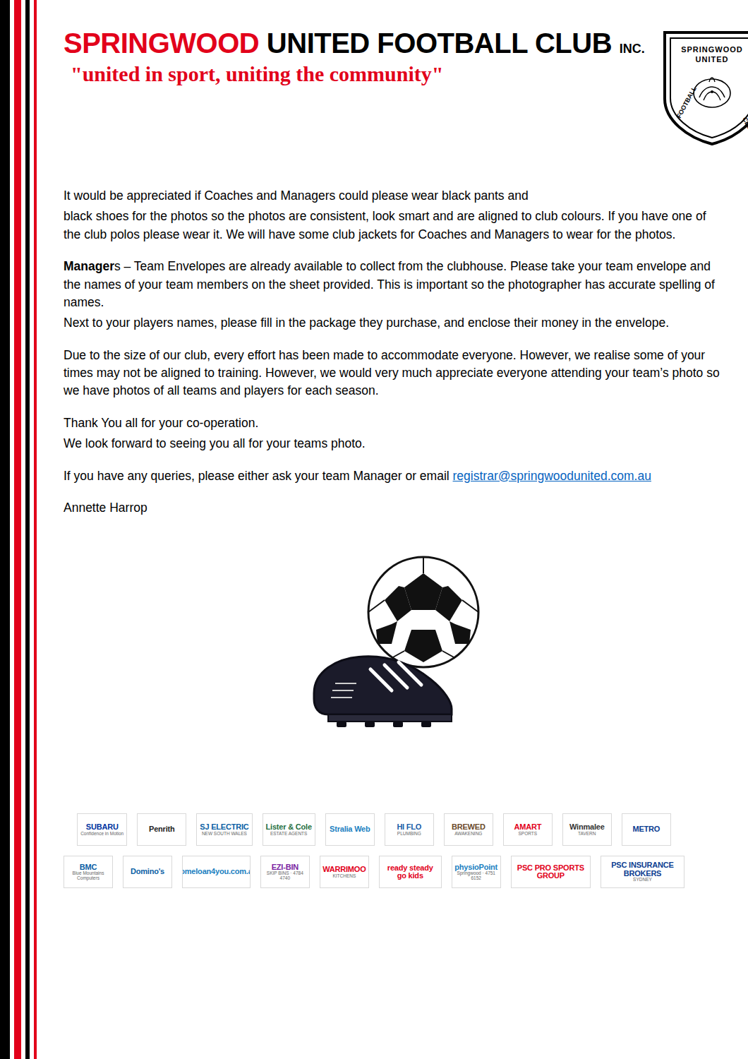SPRINGWOOD UNITED FOOTBALL CLUB INC.
"united in sport, uniting the community"
SPRINGWOOD UNITED FOOTBALL CLUB
It would be appreciated if Coaches and Managers could please wear black pants and
black shoes for the photos so the photos are consistent, look smart and are aligned to club colours. If you have one of the club polos please wear it. We will have some club jackets for Coaches and Managers to wear for the photos.
Managers – Team Envelopes are already available to collect from the clubhouse. Please take your team envelope and the names of your team members on the sheet provided. This is important so the photographer has accurate spelling of names.
Next to your players names, please fill in the package they purchase, and enclose their money in the envelope.
Due to the size of our club, every effort has been made to accommodate everyone. However, we realise some of your times may not be aligned to training. However, we would very much appreciate everyone attending your team’s photo so we have photos of all teams and players for each season.
Thank You all for your co-operation.
We look forward to seeing you all for your teams photo.
If you have any queries, please either ask your team Manager or email registrar@springwoodunited.com.au
Annette Harrop
SUBARU Confidence in Motion
Penrith
SJ ELECTRIC NEW SOUTH WALES
Lister & Cole ESTATE AGENTS
Stralia Web
HI FLO PLUMBING
BREWED AWAKENING
AMART SPORTS
Winmalee TAVERN
METRO
BMC Blue Mountains Computers
Domino's
homeloan4you.com.au
EZI-BIN SKIP BINS · 4784 4740
WARRIMOO KITCHENS
ready steady go kids
physioPoint Springwood · 4751 6152
PSC PRO SPORTS GROUP
PSC INSURANCE BROKERS SYDNEY